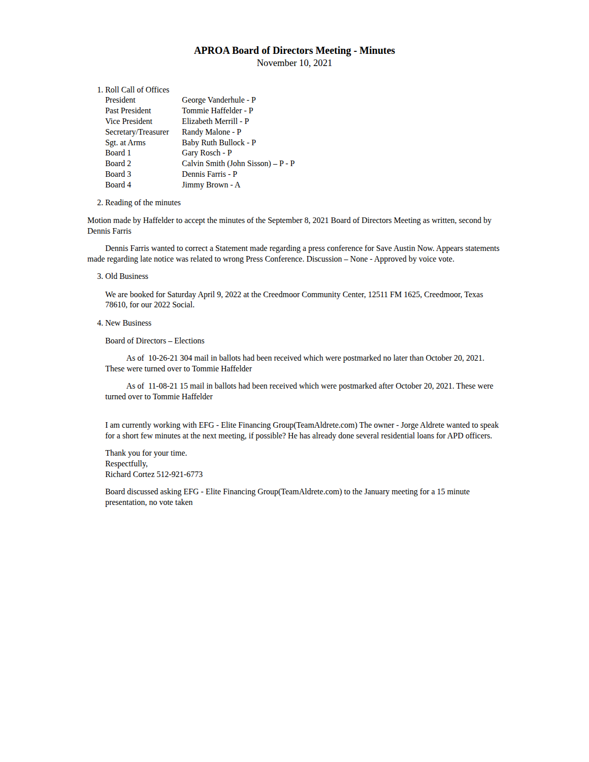APROA Board of Directors Meeting - Minutes
November 10, 2021
Roll Call of Offices
| President | George Vanderhule - P |
| Past President | Tommie Haffelder - P |
| Vice President | Elizabeth Merrill - P |
| Secretary/Treasurer | Randy Malone - P |
| Sgt. at Arms | Baby Ruth Bullock - P |
| Board 1 | Gary Rosch - P |
| Board 2 | Calvin Smith (John Sisson) – P - P |
| Board 3 | Dennis Farris - P |
| Board 4 | Jimmy Brown - A |
Reading of the minutes
Motion made by Haffelder to accept the minutes of the September 8, 2021 Board of Directors Meeting as written, second by Dennis Farris
Dennis Farris wanted to correct a Statement made regarding a press conference for Save Austin Now. Appears statements made regarding late notice was related to wrong Press Conference. Discussion – None - Approved by voice vote.
Old Business
We are booked for Saturday April 9, 2022 at the Creedmoor Community Center, 12511 FM 1625, Creedmoor, Texas 78610, for our 2022 Social.
New Business
Board of Directors – Elections
As of 10-26-21 304 mail in ballots had been received which were postmarked no later than October 20, 2021. These were turned over to Tommie Haffelder
As of 11-08-21 15 mail in ballots had been received which were postmarked after October 20, 2021. These were turned over to Tommie Haffelder
I am currently working with EFG - Elite Financing Group(TeamAldrete.com) The owner - Jorge Aldrete wanted to speak for a short few minutes at the next meeting, if possible? He has already done several residential loans for APD officers.
Thank you for your time.
Respectfully,
Richard Cortez 512-921-6773
Board discussed asking EFG - Elite Financing Group(TeamAldrete.com) to the January meeting for a 15 minute presentation, no vote taken